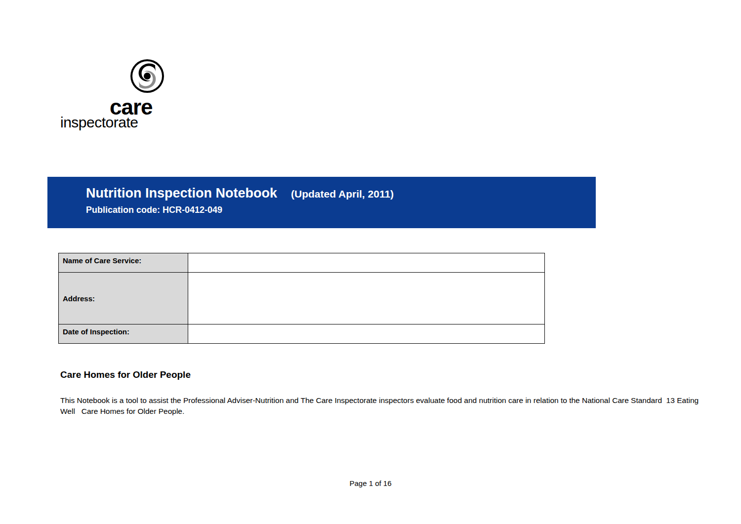care inspectorate
Nutrition Inspection Notebook
(Updated April, 2011) Publication code: HCR-0412-049
| Name of Care Service: | |
| Address: | |
| Date of Inspection: | |
Care Homes for Older People
This Notebook is a tool to assist the Professional Adviser-Nutrition and The Care Inspectorate inspectors evaluate food and nutrition care in relation to the National Care Standard 13 Eating Well Care Homes for Older People.
Page 1 of 16